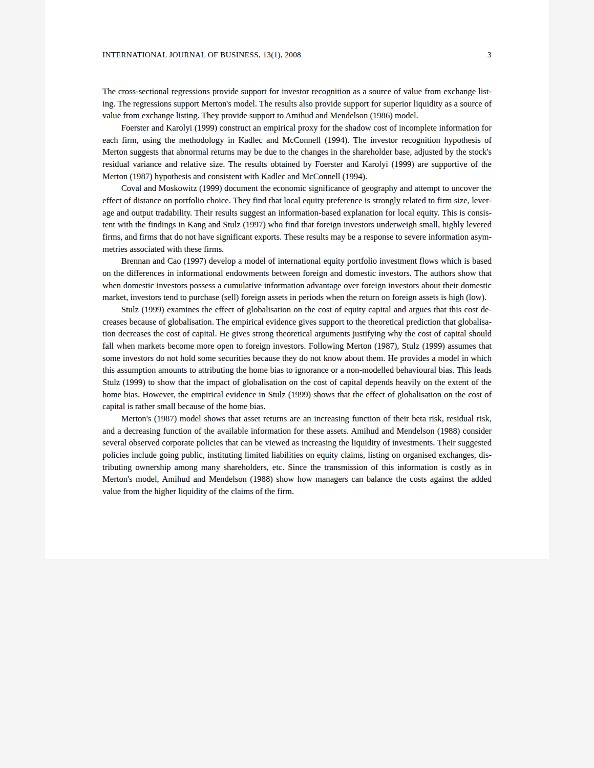International Journal of Business, 13(1), 2008 3
The cross-sectional regressions provide support for investor recognition as a source of value from exchange listing. The regressions support Merton's model. The results also provide support for superior liquidity as a source of value from exchange listing. They provide support to Amihud and Mendelson (1986) model.
Foerster and Karolyi (1999) construct an empirical proxy for the shadow cost of incomplete information for each firm, using the methodology in Kadlec and McConnell (1994). The investor recognition hypothesis of Merton suggests that abnormal returns may be due to the changes in the shareholder base, adjusted by the stock's residual variance and relative size. The results obtained by Foerster and Karolyi (1999) are supportive of the Merton (1987) hypothesis and consistent with Kadlec and McConnell (1994).
Coval and Moskowitz (1999) document the economic significance of geography and attempt to uncover the effect of distance on portfolio choice. They find that local equity preference is strongly related to firm size, leverage and output tradability. Their results suggest an information-based explanation for local equity. This is consistent with the findings in Kang and Stulz (1997) who find that foreign investors underweigh small, highly levered firms, and firms that do not have significant exports. These results may be a response to severe information asymmetries associated with these firms.
Brennan and Cao (1997) develop a model of international equity portfolio investment flows which is based on the differences in informational endowments between foreign and domestic investors. The authors show that when domestic investors possess a cumulative information advantage over foreign investors about their domestic market, investors tend to purchase (sell) foreign assets in periods when the return on foreign assets is high (low).
Stulz (1999) examines the effect of globalisation on the cost of equity capital and argues that this cost decreases because of globalisation. The empirical evidence gives support to the theoretical prediction that globalisation decreases the cost of capital. He gives strong theoretical arguments justifying why the cost of capital should fall when markets become more open to foreign investors. Following Merton (1987), Stulz (1999) assumes that some investors do not hold some securities because they do not know about them. He provides a model in which this assumption amounts to attributing the home bias to ignorance or a non-modelled behavioural bias. This leads Stulz (1999) to show that the impact of globalisation on the cost of capital depends heavily on the extent of the home bias. However, the empirical evidence in Stulz (1999) shows that the effect of globalisation on the cost of capital is rather small because of the home bias.
Merton's (1987) model shows that asset returns are an increasing function of their beta risk, residual risk, and a decreasing function of the available information for these assets. Amihud and Mendelson (1988) consider several observed corporate policies that can be viewed as increasing the liquidity of investments. Their suggested policies include going public, instituting limited liabilities on equity claims, listing on organised exchanges, distributing ownership among many shareholders, etc. Since the transmission of this information is costly as in Merton's model, Amihud and Mendelson (1988) show how managers can balance the costs against the added value from the higher liquidity of the claims of the firm.